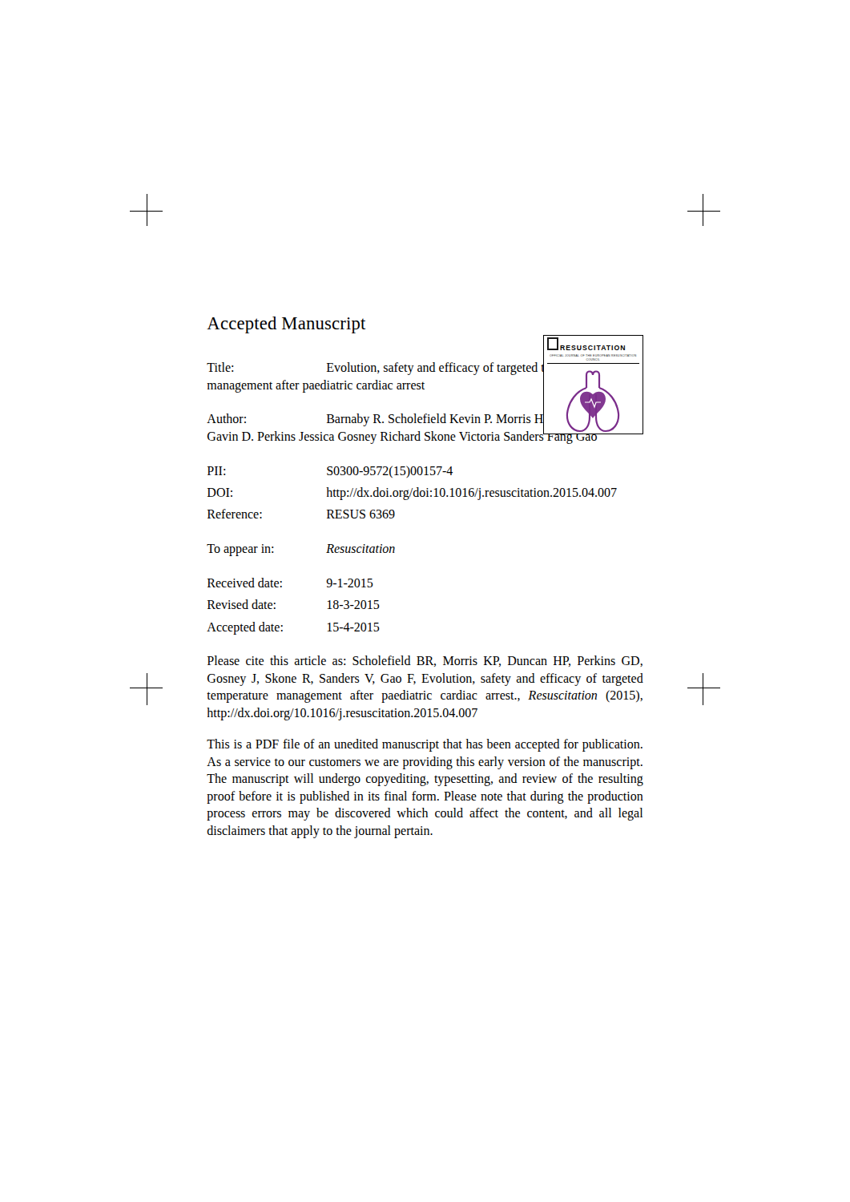RESUSCITATION
OFFICIAL JOURNAL OF THE EUROPEAN RESUSCITATION COUNCIL
Accepted Manuscript
Title: Evolution, safety and efficacy of targeted temperature management after paediatric cardiac arrest
Author: Barnaby R. Scholefield Kevin P. Morris Heather P. Duncan Gavin D. Perkins Jessica Gosney Richard Skone Victoria Sanders Fang Gao
PII: S0300-9572(15)00157-4
DOI: http://dx.doi.org/doi:10.1016/j.resuscitation.2015.04.007
Reference: RESUS 6369
To appear in: Resuscitation
Received date: 9-1-2015
Revised date: 18-3-2015
Accepted date: 15-4-2015
Please cite this article as: Scholefield BR, Morris KP, Duncan HP, Perkins GD, Gosney J, Skone R, Sanders V, Gao F, Evolution, safety and efficacy of targeted temperature management after paediatric cardiac arrest., Resuscitation (2015), http://dx.doi.org/10.1016/j.resuscitation.2015.04.007
This is a PDF file of an unedited manuscript that has been accepted for publication. As a service to our customers we are providing this early version of the manuscript. The manuscript will undergo copyediting, typesetting, and review of the resulting proof before it is published in its final form. Please note that during the production process errors may be discovered which could affect the content, and all legal disclaimers that apply to the journal pertain.